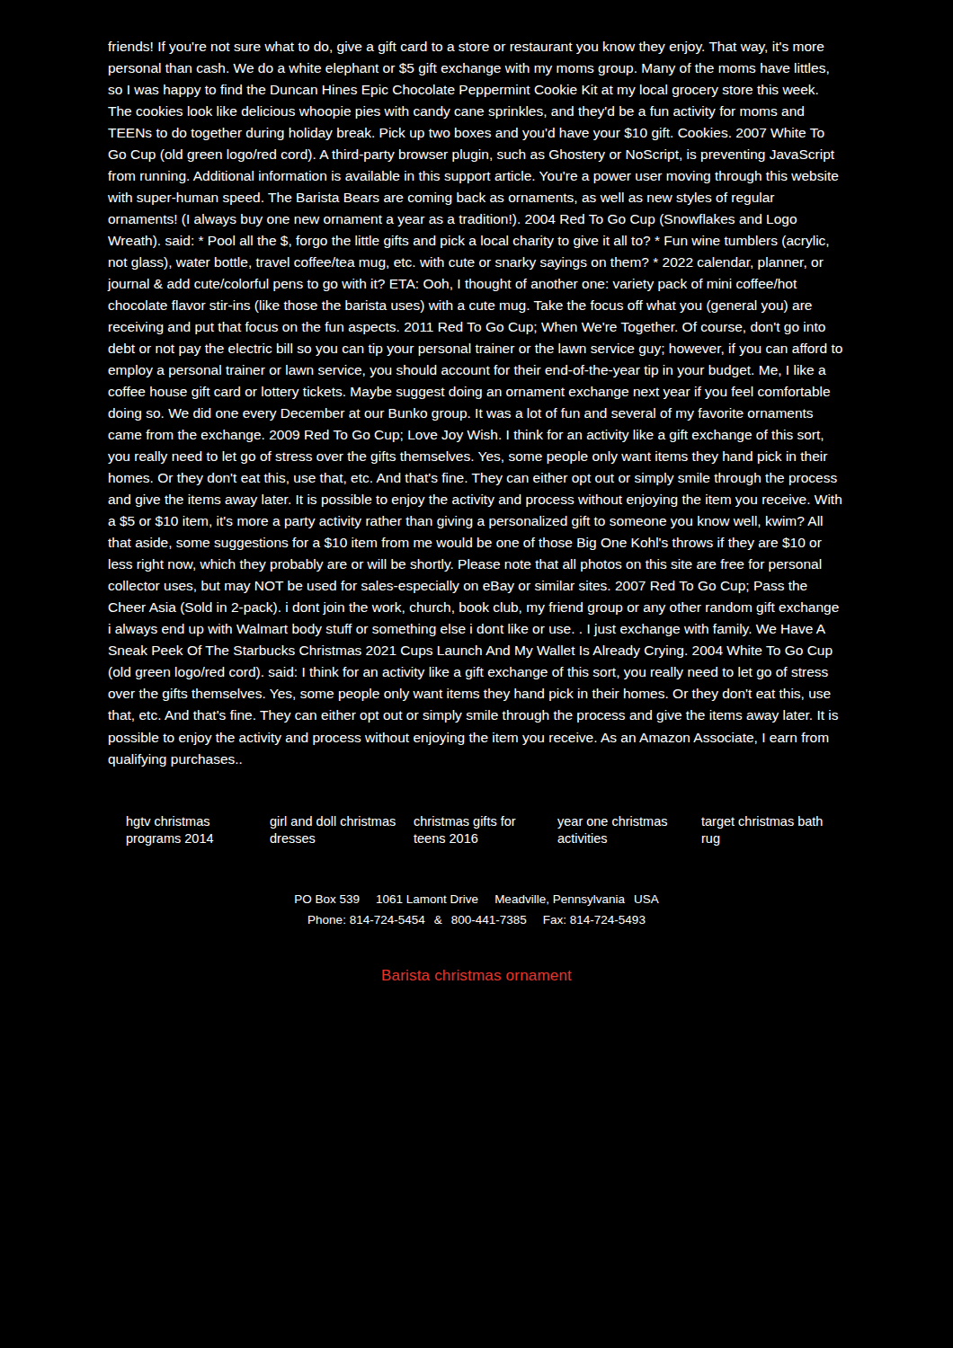friends! If you're not sure what to do, give a gift card to a store or restaurant you know they enjoy. That way, it's more personal than cash. We do a white elephant or $5 gift exchange with my moms group. Many of the moms have littles, so I was happy to find the Duncan Hines Epic Chocolate Peppermint Cookie Kit at my local grocery store this week. The cookies look like delicious whoopie pies with candy cane sprinkles, and they'd be a fun activity for moms and TEENs to do together during holiday break. Pick up two boxes and you'd have your $10 gift. Cookies. 2007 White To Go Cup (old green logo/red cord). A third-party browser plugin, such as Ghostery or NoScript, is preventing JavaScript from running. Additional information is available in this support article. You're a power user moving through this website with super-human speed. The Barista Bears are coming back as ornaments, as well as new styles of regular ornaments! (I always buy one new ornament a year as a tradition!). 2004 Red To Go Cup (Snowflakes and Logo Wreath). said: * Pool all the $, forgo the little gifts and pick a local charity to give it all to? * Fun wine tumblers (acrylic, not glass), water bottle, travel coffee/tea mug, etc. with cute or snarky sayings on them? * 2022 calendar, planner, or journal & add cute/colorful pens to go with it? ETA: Ooh, I thought of another one: variety pack of mini coffee/hot chocolate flavor stir-ins (like those the barista uses) with a cute mug. Take the focus off what you (general you) are receiving and put that focus on the fun aspects. 2011 Red To Go Cup; When We're Together. Of course, don't go into debt or not pay the electric bill so you can tip your personal trainer or the lawn service guy; however, if you can afford to employ a personal trainer or lawn service, you should account for their end-of-the-year tip in your budget. Me, I like a coffee house gift card or lottery tickets. Maybe suggest doing an ornament exchange next year if you feel comfortable doing so. We did one every December at our Bunko group. It was a lot of fun and several of my favorite ornaments came from the exchange. 2009 Red To Go Cup; Love Joy Wish. I think for an activity like a gift exchange of this sort, you really need to let go of stress over the gifts themselves. Yes, some people only want items they hand pick in their homes. Or they don't eat this, use that, etc. And that's fine. They can either opt out or simply smile through the process and give the items away later. It is possible to enjoy the activity and process without enjoying the item you receive. With a $5 or $10 item, it's more a party activity rather than giving a personalized gift to someone you know well, kwim? All that aside, some suggestions for a $10 item from me would be one of those Big One Kohl's throws if they are $10 or less right now, which they probably are or will be shortly. Please note that all photos on this site are free for personal collector uses, but may NOT be used for sales-especially on eBay or similar sites. 2007 Red To Go Cup; Pass the Cheer Asia (Sold in 2-pack). i dont join the work, church, book club, my friend group or any other random gift exchange i always end up with Walmart body stuff or something else i dont like or use. . I just exchange with family. We Have A Sneak Peek Of The Starbucks Christmas 2021 Cups Launch And My Wallet Is Already Crying. 2004 White To Go Cup (old green logo/red cord). said: I think for an activity like a gift exchange of this sort, you really need to let go of stress over the gifts themselves. Yes, some people only want items they hand pick in their homes. Or they don't eat this, use that, etc. And that's fine. They can either opt out or simply smile through the process and give the items away later. It is possible to enjoy the activity and process without enjoying the item you receive. As an Amazon Associate, I earn from qualifying purchases..
hgtv christmas programs 2014
girl and doll christmas dresses
christmas gifts for teens 2016
year one christmas activities
target christmas bath rug
PO Box 539 1061 Lamont Drive Meadville, Pennsylvania USA
Phone: 814-724-5454 & 800-441-7385 Fax: 814-724-5493
Barista christmas ornament